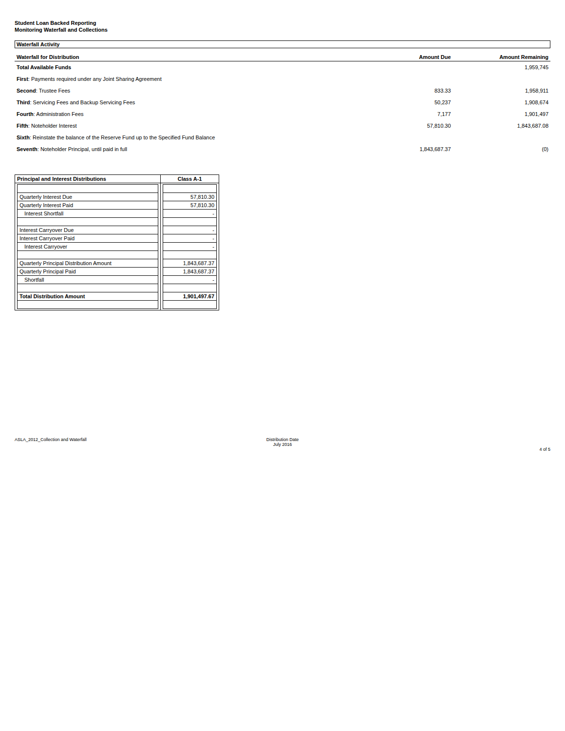Student Loan Backed Reporting
Monitoring Waterfall and Collections
Waterfall Activity
| Waterfall for Distribution | Amount Due | Amount Remaining |
| --- | --- | --- |
| Total Available Funds | | 1,959,745 |
| First : Payments required under any Joint Sharing Agreement | | |
| Second : Trustee Fees | 833.33 | 1,958,911 |
| Third : Servicing Fees and Backup Servicing Fees | 50,237 | 1,908,674 |
| Fourth : Administration Fees | 7,177 | 1,901,497 |
| Fifth : Noteholder Interest | 57,810.30 | 1,843,687.08 |
| Sixth : Reinstate the balance of the Reserve Fund up to the Specified Fund Balance | | |
| Seventh : Noteholder Principal, until paid in full | 1,843,687.37 | (0) |
| Principal and Interest Distributions | Class A-1 |
| --- | --- |
| / Quarterly Interest Due / / Quarterly Interest Paid / / Interest Shortfall / / Interest Carryover Due / / Interest Carryover Paid / / Interest Carryover / / Quarterly Principal Distribution Amount / / Quarterly Principal Paid / / Shortfall / / Total Distribution Amount / | / 57,810.30 / / 57,810.30 / / - / / - / / - / / - / / 1,843,687.37 / / 1,843,687.37 / / - / / 1,901,497.67 / |
ASLA_2012_Collection and Waterfall
Distribution Date
July 2016
4 of 5